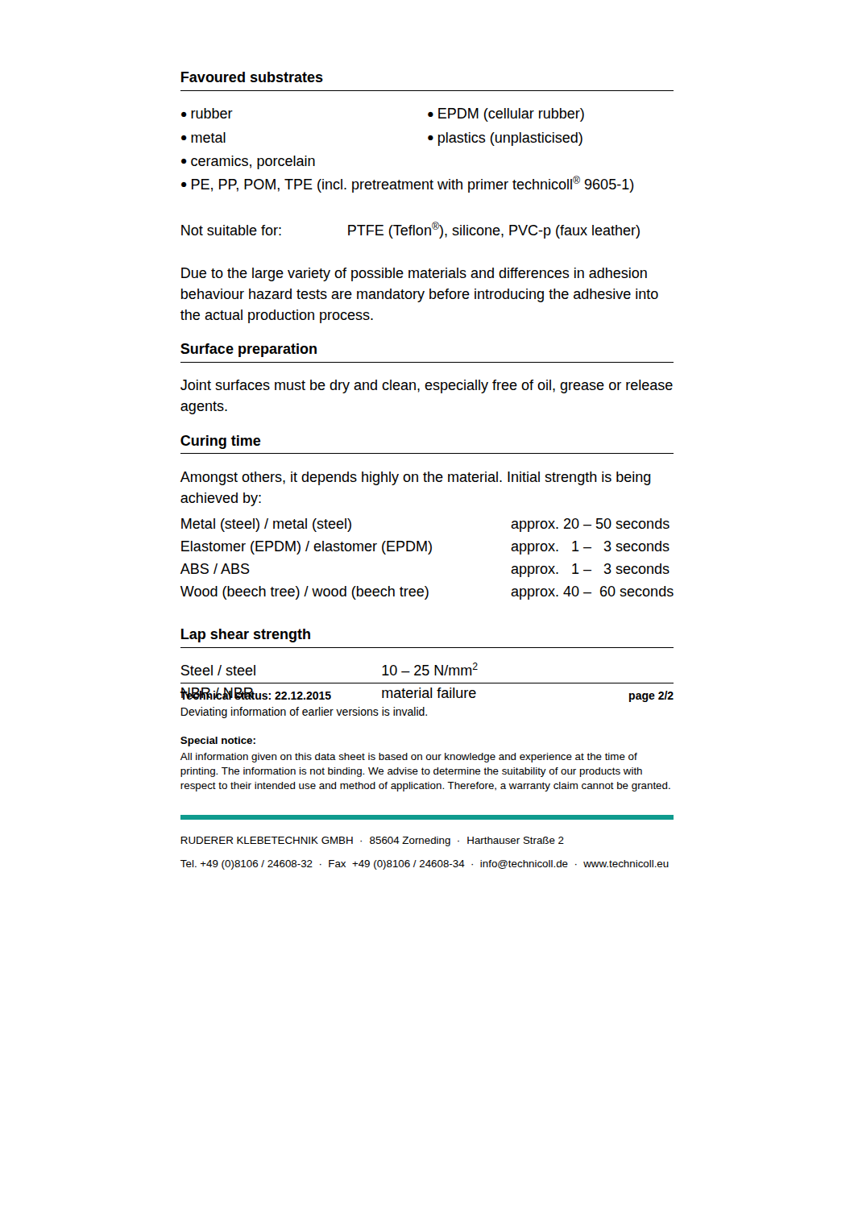Favoured substrates
| rubber | EPDM (cellular rubber) |
| metal | plastics (unplasticised) |
| ceramics, porcelain |
| PE, PP, POM, TPE (incl. pretreatment with primer technicoll ® 9605-1) |
Not suitable for: PTFE (Teflon®), silicone, PVC-p (faux leather)
Due to the large variety of possible materials and differences in adhesion behaviour hazard tests are mandatory before introducing the adhesive into the actual production process.
Surface preparation
Joint surfaces must be dry and clean, especially free of oil, grease or release agents.
Curing time
Amongst others, it depends highly on the material. Initial strength is being achieved by:
| Metal (steel) / metal (steel) | approx. 20 – 50 seconds |
| Elastomer (EPDM) / elastomer (EPDM) | approx. 1 – 3 seconds |
| ABS / ABS | approx. 1 – 3 seconds |
| Wood (beech tree) / wood (beech tree) | approx. 40 – 60 seconds |
Lap shear strength
| Steel / steel | 10 – 25 N/mm 2 |
| NBR / NBR | material failure |
Technical status: 22.12.2015 page 2/2
Deviating information of earlier versions is invalid.
Special notice:
All information given on this data sheet is based on our knowledge and experience at the time of printing. The information is not binding. We advise to determine the suitability of our products with respect to their intended use and method of application. Therefore, a warranty claim cannot be granted.
RUDERER KLEBETECHNIK GMBH · 85604 Zorneding · Harthauser Straße 2
Tel. +49 (0)8106 / 24608-32 · Fax +49 (0)8106 / 24608-34 · info@technicoll.de · www.technicoll.eu